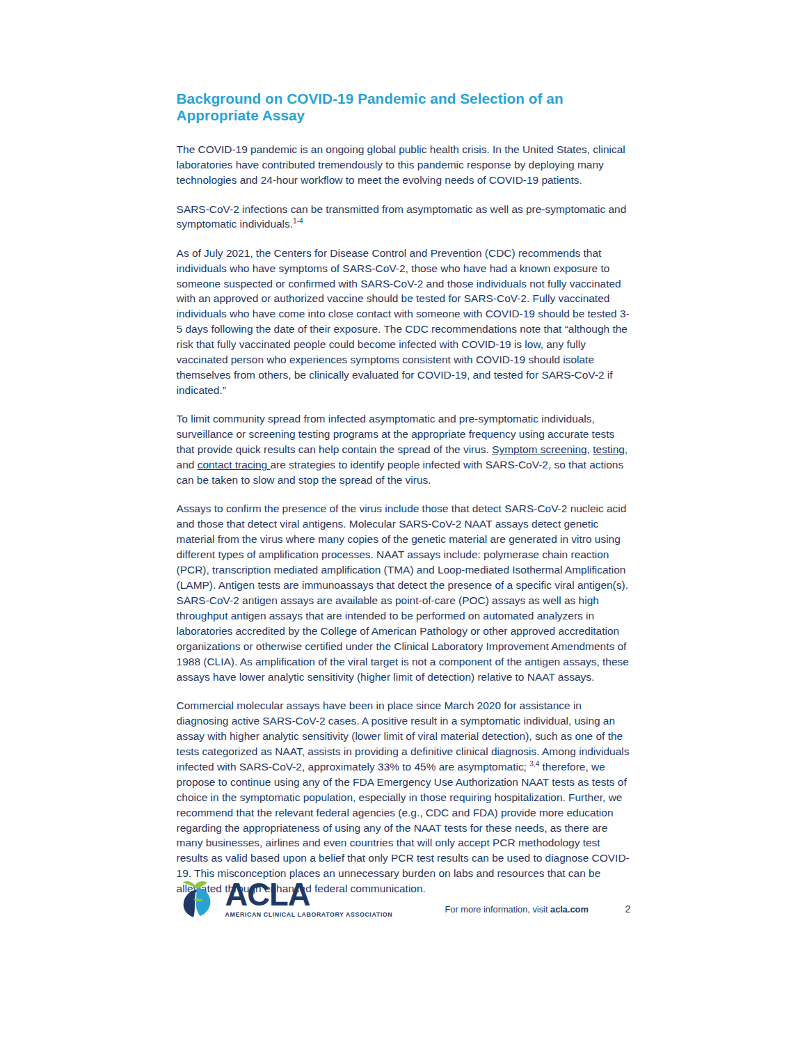Background on COVID-19 Pandemic and Selection of an Appropriate Assay
The COVID-19 pandemic is an ongoing global public health crisis. In the United States, clinical laboratories have contributed tremendously to this pandemic response by deploying many technologies and 24-hour workflow to meet the evolving needs of COVID-19 patients.
SARS-CoV-2 infections can be transmitted from asymptomatic as well as pre-symptomatic and symptomatic individuals.1-4
As of July 2021, the Centers for Disease Control and Prevention (CDC) recommends that individuals who have symptoms of SARS-CoV-2, those who have had a known exposure to someone suspected or confirmed with SARS-CoV-2 and those individuals not fully vaccinated with an approved or authorized vaccine should be tested for SARS-CoV-2. Fully vaccinated individuals who have come into close contact with someone with COVID-19 should be tested 3-5 days following the date of their exposure. The CDC recommendations note that “although the risk that fully vaccinated people could become infected with COVID-19 is low, any fully vaccinated person who experiences symptoms consistent with COVID-19 should isolate themselves from others, be clinically evaluated for COVID-19, and tested for SARS-CoV-2 if indicated.”
To limit community spread from infected asymptomatic and pre-symptomatic individuals, surveillance or screening testing programs at the appropriate frequency using accurate tests that provide quick results can help contain the spread of the virus. Symptom screening, testing, and contact tracing are strategies to identify people infected with SARS-CoV-2, so that actions can be taken to slow and stop the spread of the virus.
Assays to confirm the presence of the virus include those that detect SARS-CoV-2 nucleic acid and those that detect viral antigens. Molecular SARS-CoV-2 NAAT assays detect genetic material from the virus where many copies of the genetic material are generated in vitro using different types of amplification processes. NAAT assays include: polymerase chain reaction (PCR), transcription mediated amplification (TMA) and Loop-mediated Isothermal Amplification (LAMP). Antigen tests are immunoassays that detect the presence of a specific viral antigen(s). SARS-CoV-2 antigen assays are available as point-of-care (POC) assays as well as high throughput antigen assays that are intended to be performed on automated analyzers in laboratories accredited by the College of American Pathology or other approved accreditation organizations or otherwise certified under the Clinical Laboratory Improvement Amendments of 1988 (CLIA). As amplification of the viral target is not a component of the antigen assays, these assays have lower analytic sensitivity (higher limit of detection) relative to NAAT assays.
Commercial molecular assays have been in place since March 2020 for assistance in diagnosing active SARS-CoV-2 cases. A positive result in a symptomatic individual, using an assay with higher analytic sensitivity (lower limit of viral material detection), such as one of the tests categorized as NAAT, assists in providing a definitive clinical diagnosis. Among individuals infected with SARS-CoV-2, approximately 33% to 45% are asymptomatic; 3,4 therefore, we propose to continue using any of the FDA Emergency Use Authorization NAAT tests as tests of choice in the symptomatic population, especially in those requiring hospitalization. Further, we recommend that the relevant federal agencies (e.g., CDC and FDA) provide more education regarding the appropriateness of using any of the NAAT tests for these needs, as there are many businesses, airlines and even countries that will only accept PCR methodology test results as valid based upon a belief that only PCR test results can be used to diagnose COVID-19. This misconception places an unnecessary burden on labs and resources that can be alleviated through enhanced federal communication.
ACLA AMERICAN CLINICAL LABORATORY ASSOCIATION
For more information, visit acla.com 2